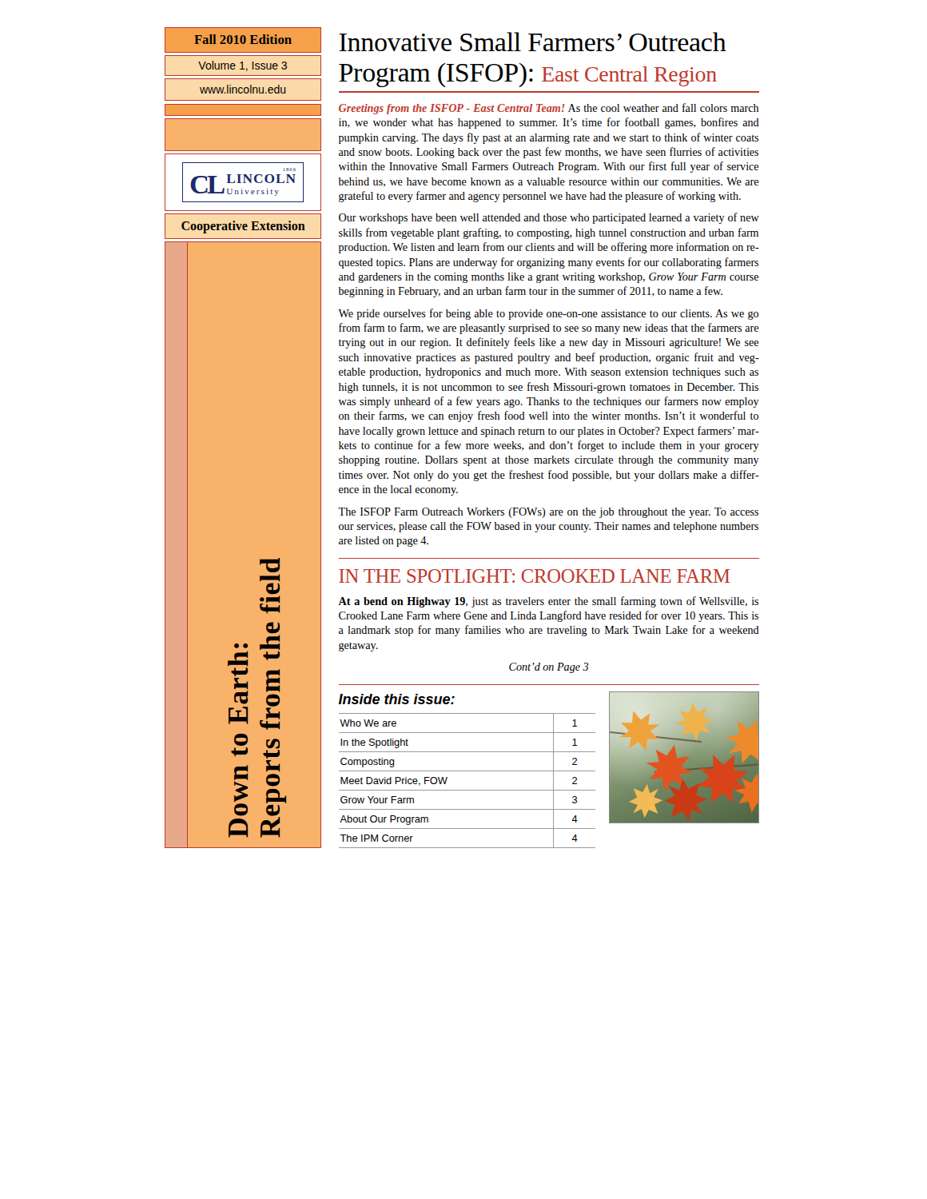Fall 2010 Edition
Volume 1, Issue 3
www.lincolnu.edu
1866 CL LINCOLN University
Cooperative Extension
Down to Earth:
Reports from the field
Innovative Small Farmers’ Outreach Program (ISFOP): East Central Region
Greetings from the ISFOP - East Central Team! As the cool weather and fall colors march in, we wonder what has happened to summer. It’s time for football games, bonfires and pumpkin carving. The days fly past at an alarming rate and we start to think of winter coats and snow boots. Looking back over the past few months, we have seen flurries of activities within the Innovative Small Farmers Outreach Program. With our first full year of service behind us, we have become known as a valuable resource within our communities. We are grateful to every farmer and agency personnel we have had the pleasure of working with.
Our workshops have been well attended and those who participated learned a variety of new skills from vegetable plant grafting, to composting, high tunnel construction and urban farm production. We listen and learn from our clients and will be offering more information on requested topics. Plans are underway for organizing many events for our collaborating farmers and gardeners in the coming months like a grant writing workshop, Grow Your Farm course beginning in February, and an urban farm tour in the summer of 2011, to name a few.
We pride ourselves for being able to provide one-on-one assistance to our clients. As we go from farm to farm, we are pleasantly surprised to see so many new ideas that the farmers are trying out in our region. It definitely feels like a new day in Missouri agriculture! We see such innovative practices as pastured poultry and beef production, organic fruit and vegetable production, hydroponics and much more. With season extension techniques such as high tunnels, it is not uncommon to see fresh Missouri-grown tomatoes in December. This was simply unheard of a few years ago. Thanks to the techniques our farmers now employ on their farms, we can enjoy fresh food well into the winter months. Isn’t it wonderful to have locally grown lettuce and spinach return to our plates in October? Expect farmers’ markets to continue for a few more weeks, and don’t forget to include them in your grocery shopping routine. Dollars spent at those markets circulate through the community many times over. Not only do you get the freshest food possible, but your dollars make a difference in the local economy.
The ISFOP Farm Outreach Workers (FOWs) are on the job throughout the year. To access our services, please call the FOW based in your county. Their names and telephone numbers are listed on page 4.
IN THE SPOTLIGHT: CROOKED LANE FARM
At a bend on Highway 19, just as travelers enter the small farming town of Wellsville, is Crooked Lane Farm where Gene and Linda Langford have resided for over 10 years. This is a landmark stop for many families who are traveling to Mark Twain Lake for a weekend getaway.
Cont’d on Page 3
Inside this issue:
| Who We are | 1 |
| In the Spotlight | 1 |
| Composting | 2 |
| Meet David Price, FOW | 2 |
| Grow Your Farm | 3 |
| About Our Program | 4 |
| The IPM Corner | 4 |